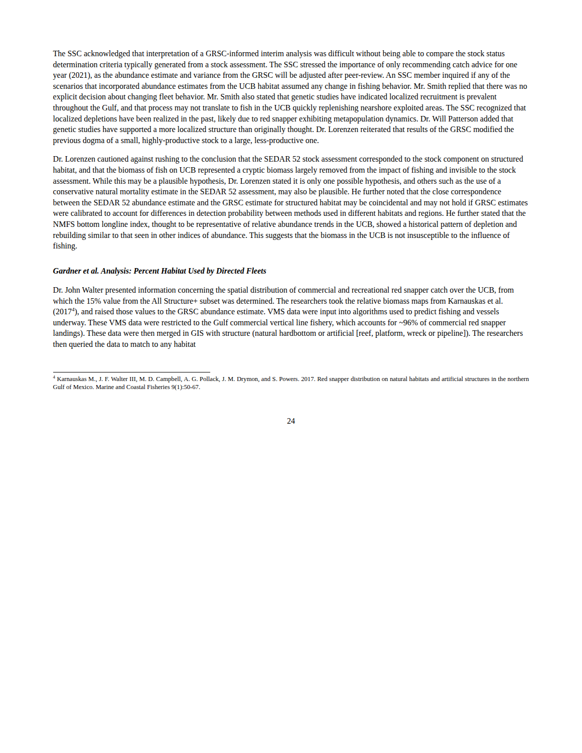The SSC acknowledged that interpretation of a GRSC-informed interim analysis was difficult without being able to compare the stock status determination criteria typically generated from a stock assessment. The SSC stressed the importance of only recommending catch advice for one year (2021), as the abundance estimate and variance from the GRSC will be adjusted after peer-review. An SSC member inquired if any of the scenarios that incorporated abundance estimates from the UCB habitat assumed any change in fishing behavior. Mr. Smith replied that there was no explicit decision about changing fleet behavior. Mr. Smith also stated that genetic studies have indicated localized recruitment is prevalent throughout the Gulf, and that process may not translate to fish in the UCB quickly replenishing nearshore exploited areas. The SSC recognized that localized depletions have been realized in the past, likely due to red snapper exhibiting metapopulation dynamics. Dr. Will Patterson added that genetic studies have supported a more localized structure than originally thought. Dr. Lorenzen reiterated that results of the GRSC modified the previous dogma of a small, highly-productive stock to a large, less-productive one.
Dr. Lorenzen cautioned against rushing to the conclusion that the SEDAR 52 stock assessment corresponded to the stock component on structured habitat, and that the biomass of fish on UCB represented a cryptic biomass largely removed from the impact of fishing and invisible to the stock assessment. While this may be a plausible hypothesis, Dr. Lorenzen stated it is only one possible hypothesis, and others such as the use of a conservative natural mortality estimate in the SEDAR 52 assessment, may also be plausible. He further noted that the close correspondence between the SEDAR 52 abundance estimate and the GRSC estimate for structured habitat may be coincidental and may not hold if GRSC estimates were calibrated to account for differences in detection probability between methods used in different habitats and regions. He further stated that the NMFS bottom longline index, thought to be representative of relative abundance trends in the UCB, showed a historical pattern of depletion and rebuilding similar to that seen in other indices of abundance. This suggests that the biomass in the UCB is not insusceptible to the influence of fishing.
Gardner et al. Analysis: Percent Habitat Used by Directed Fleets
Dr. John Walter presented information concerning the spatial distribution of commercial and recreational red snapper catch over the UCB, from which the 15% value from the All Structure+ subset was determined. The researchers took the relative biomass maps from Karnauskas et al. (20174), and raised those values to the GRSC abundance estimate. VMS data were input into algorithms used to predict fishing and vessels underway. These VMS data were restricted to the Gulf commercial vertical line fishery, which accounts for ~96% of commercial red snapper landings). These data were then merged in GIS with structure (natural hardbottom or artificial [reef, platform, wreck or pipeline]). The researchers then queried the data to match to any habitat
4 Karnauskas M., J. F. Walter III, M. D. Campbell, A. G. Pollack, J. M. Drymon, and S. Powers. 2017. Red snapper distribution on natural habitats and artificial structures in the northern Gulf of Mexico. Marine and Coastal Fisheries 9(1):50-67.
24